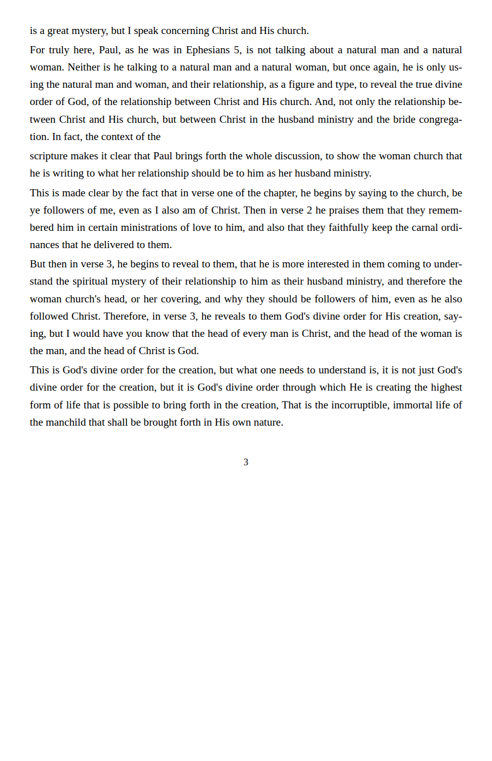is a great mystery, but I speak concerning Christ and His church.
For truly here, Paul, as he was in Ephesians 5, is not talking about a natural man and a natural woman. Neither is he talking to a natural man and a natural woman, but once again, he is only using the natural man and woman, and their relationship, as a figure and type, to reveal the true divine order of God, of the relationship between Christ and His church. And, not only the relationship between Christ and His church, but between Christ in the husband ministry and the bride congregation. In fact, the context of the
scripture makes it clear that Paul brings forth the whole discussion, to show the woman church that he is writing to what her relationship should be to him as her husband ministry.
This is made clear by the fact that in verse one of the chapter, he begins by saying to the church, be ye followers of me, even as I also am of Christ. Then in verse 2 he praises them that they remembered him in certain ministrations of love to him, and also that they faithfully keep the carnal ordinances that he delivered to them.
But then in verse 3, he begins to reveal to them, that he is more interested in them coming to understand the spiritual mystery of their relationship to him as their husband ministry, and therefore the woman church's head, or her covering, and why they should be followers of him, even as he also followed Christ. Therefore, in verse 3, he reveals to them God's divine order for His creation, saying, but I would have you know that the head of every man is Christ, and the head of the woman is the man, and the head of Christ is God.
This is God's divine order for the creation, but what one needs to understand is, it is not just God's divine order for the creation, but it is God's divine order through which He is creating the highest form of life that is possible to bring forth in the creation, That is the incorruptible, immortal life of the manchild that shall be brought forth in His own nature.
3